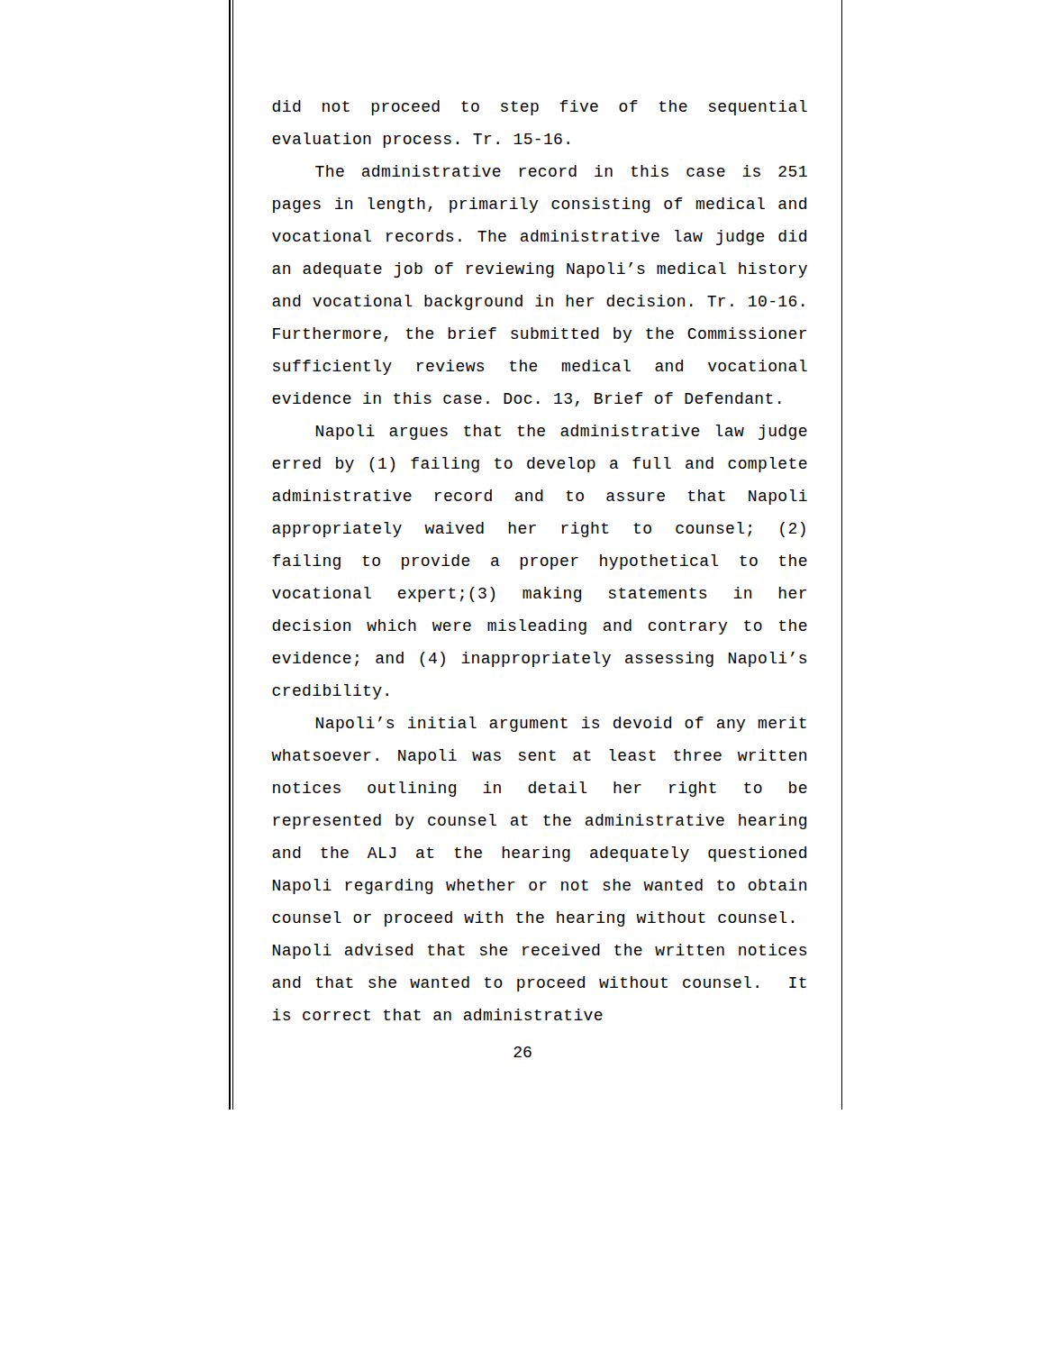did not proceed to step five of the sequential evaluation process. Tr. 15-16.
The administrative record in this case is 251 pages in length, primarily consisting of medical and vocational records. The administrative law judge did an adequate job of reviewing Napoli’s medical history and vocational background in her decision. Tr. 10-16. Furthermore, the brief submitted by the Commissioner sufficiently reviews the medical and vocational evidence in this case. Doc. 13, Brief of Defendant.
Napoli argues that the administrative law judge erred by (1) failing to develop a full and complete administrative record and to assure that Napoli appropriately waived her right to counsel; (2) failing to provide a proper hypothetical to the vocational expert;(3) making statements in her decision which were misleading and contrary to the evidence; and (4) inappropriately assessing Napoli’s credibility.
Napoli’s initial argument is devoid of any merit whatsoever. Napoli was sent at least three written notices outlining in detail her right to be represented by counsel at the administrative hearing and the ALJ at the hearing adequately questioned Napoli regarding whether or not she wanted to obtain counsel or proceed with the hearing without counsel. Napoli advised that she received the written notices and that she wanted to proceed without counsel. It is correct that an administrative
26